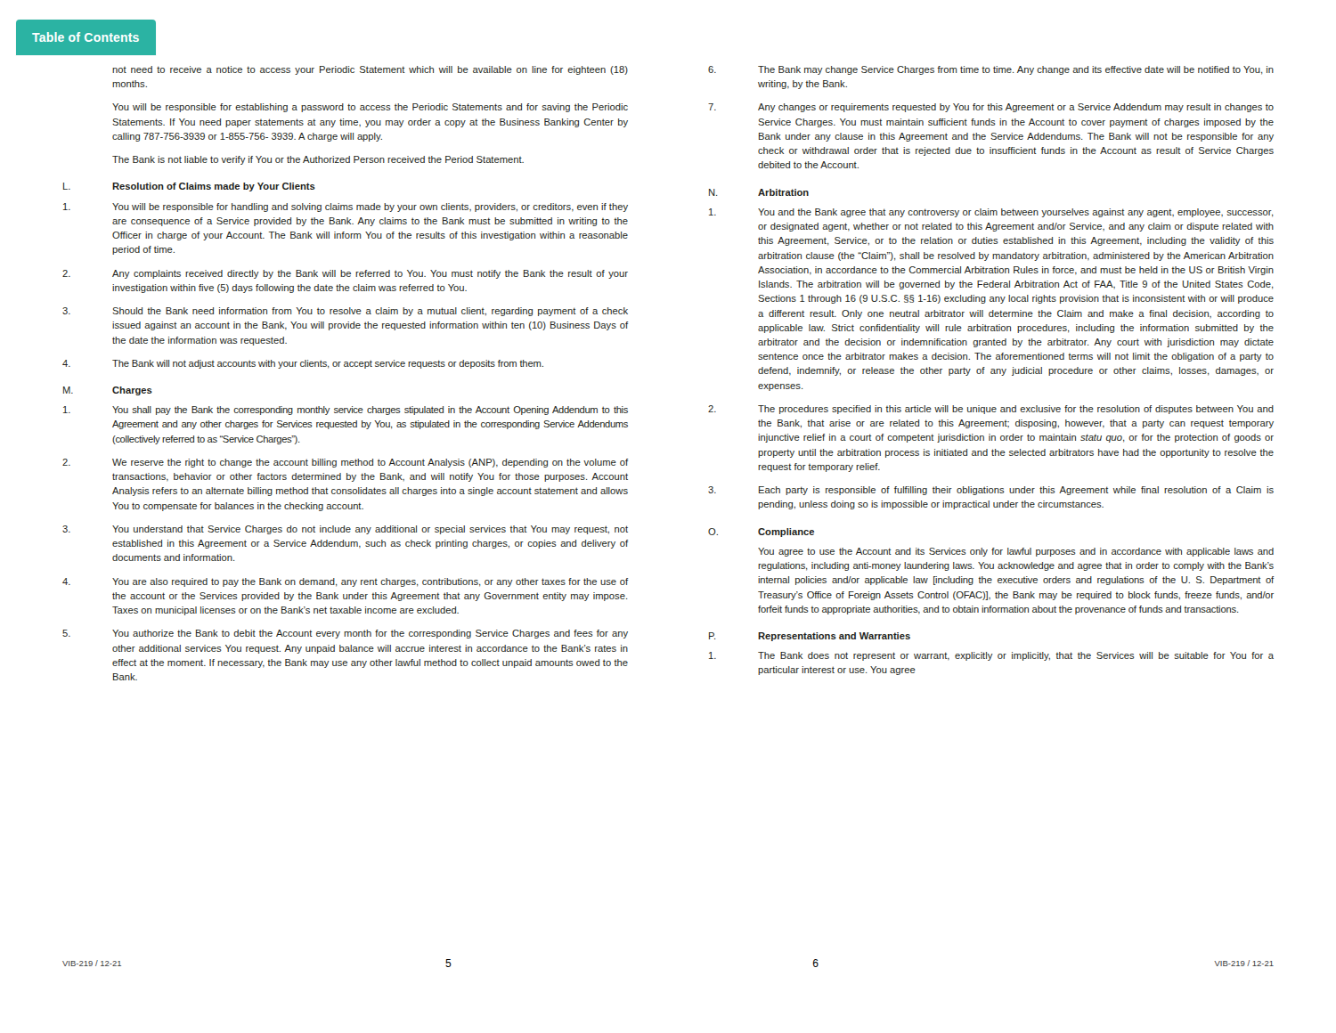Table of Contents
not need to receive a notice to access your Periodic Statement which will be available on line for eighteen (18) months.
You will be responsible for establishing a password to access the Periodic Statements and for saving the Periodic Statements. If You need paper statements at any time, you may order a copy at the Business Banking Center by calling 787-756-3939 or 1-855-756- 3939. A charge will apply.
The Bank is not liable to verify if You or the Authorized Person received the Period Statement.
L.
Resolution of Claims made by Your Clients
1.
You will be responsible for handling and solving claims made by your own clients, providers, or creditors, even if they are consequence of a Service provided by the Bank. Any claims to the Bank must be submitted in writing to the Officer in charge of your Account. The Bank will inform You of the results of this investigation within a reasonable period of time.
2.
Any complaints received directly by the Bank will be referred to You. You must notify the Bank the result of your investigation within five (5) days following the date the claim was referred to You.
3.
Should the Bank need information from You to resolve a claim by a mutual client, regarding payment of a check issued against an account in the Bank, You will provide the requested information within ten (10) Business Days of the date the information was requested.
4.
The Bank will not adjust accounts with your clients, or accept service requests or deposits from them.
M.
Charges
1.
You shall pay the Bank the corresponding monthly service charges stipulated in the Account Opening Addendum to this Agreement and any other charges for Services requested by You, as stipulated in the corresponding Service Addendums (collectively referred to as “Service Charges”).
2.
We reserve the right to change the account billing method to Account Analysis (ANP), depending on the volume of transactions, behavior or other factors determined by the Bank, and will notify You for those purposes. Account Analysis refers to an alternate billing method that consolidates all charges into a single account statement and allows You to compensate for balances in the checking account.
3.
You understand that Service Charges do not include any additional or special services that You may request, not established in this Agreement or a Service Addendum, such as check printing charges, or copies and delivery of documents and information.
4.
You are also required to pay the Bank on demand, any rent charges, contributions, or any other taxes for the use of the account or the Services provided by the Bank under this Agreement that any Government entity may impose. Taxes on municipal licenses or on the Bank’s net taxable income are excluded.
5.
You authorize the Bank to debit the Account every month for the corresponding Service Charges and fees for any other additional services You request. Any unpaid balance will accrue interest in accordance to the Bank’s rates in effect at the moment. If necessary, the Bank may use any other lawful method to collect unpaid amounts owed to the Bank.
6.
The Bank may change Service Charges from time to time. Any change and its effective date will be notified to You, in writing, by the Bank.
7.
Any changes or requirements requested by You for this Agreement or a Service Addendum may result in changes to Service Charges. You must maintain sufficient funds in the Account to cover payment of charges imposed by the Bank under any clause in this Agreement and the Service Addendums. The Bank will not be responsible for any check or withdrawal order that is rejected due to insufficient funds in the Account as result of Service Charges debited to the Account.
N.
Arbitration
1.
You and the Bank agree that any controversy or claim between yourselves against any agent, employee, successor, or designated agent, whether or not related to this Agreement and/or Service, and any claim or dispute related with this Agreement, Service, or to the relation or duties established in this Agreement, including the validity of this arbitration clause (the “Claim”), shall be resolved by mandatory arbitration, administered by the American Arbitration Association, in accordance to the Commercial Arbitration Rules in force, and must be held in the US or British Virgin Islands. The arbitration will be governed by the Federal Arbitration Act of FAA, Title 9 of the United States Code, Sections 1 through 16 (9 U.S.C. §§ 1-16) excluding any local rights provision that is inconsistent with or will produce a different result. Only one neutral arbitrator will determine the Claim and make a final decision, according to applicable law. Strict confidentiality will rule arbitration procedures, including the information submitted by the arbitrator and the decision or indemnification granted by the arbitrator. Any court with jurisdiction may dictate sentence once the arbitrator makes a decision. The aforementioned terms will not limit the obligation of a party to defend, indemnify, or release the other party of any judicial procedure or other claims, losses, damages, or expenses.
2.
The procedures specified in this article will be unique and exclusive for the resolution of disputes between You and the Bank, that arise or are related to this Agreement; disposing, however, that a party can request temporary injunctive relief in a court of competent jurisdiction in order to maintain statu quo, or for the protection of goods or property until the arbitration process is initiated and the selected arbitrators have had the opportunity to resolve the request for temporary relief.
3.
Each party is responsible of fulfilling their obligations under this Agreement while final resolution of a Claim is pending, unless doing so is impossible or impractical under the circumstances.
O.
Compliance
You agree to use the Account and its Services only for lawful purposes and in accordance with applicable laws and regulations, including anti-money laundering laws. You acknowledge and agree that in order to comply with the Bank’s internal policies and/or applicable law [including the executive orders and regulations of the U. S. Department of Treasury’s Office of Foreign Assets Control (OFAC)], the Bank may be required to block funds, freeze funds, and/or forfeit funds to appropriate authorities, and to obtain information about the provenance of funds and transactions.
P.
Representations and Warranties
1.
The Bank does not represent or warrant, explicitly or implicitly, that the Services will be suitable for You for a particular interest or use. You agree
VIB-219 / 12-21 5
6 VIB-219 / 12-21